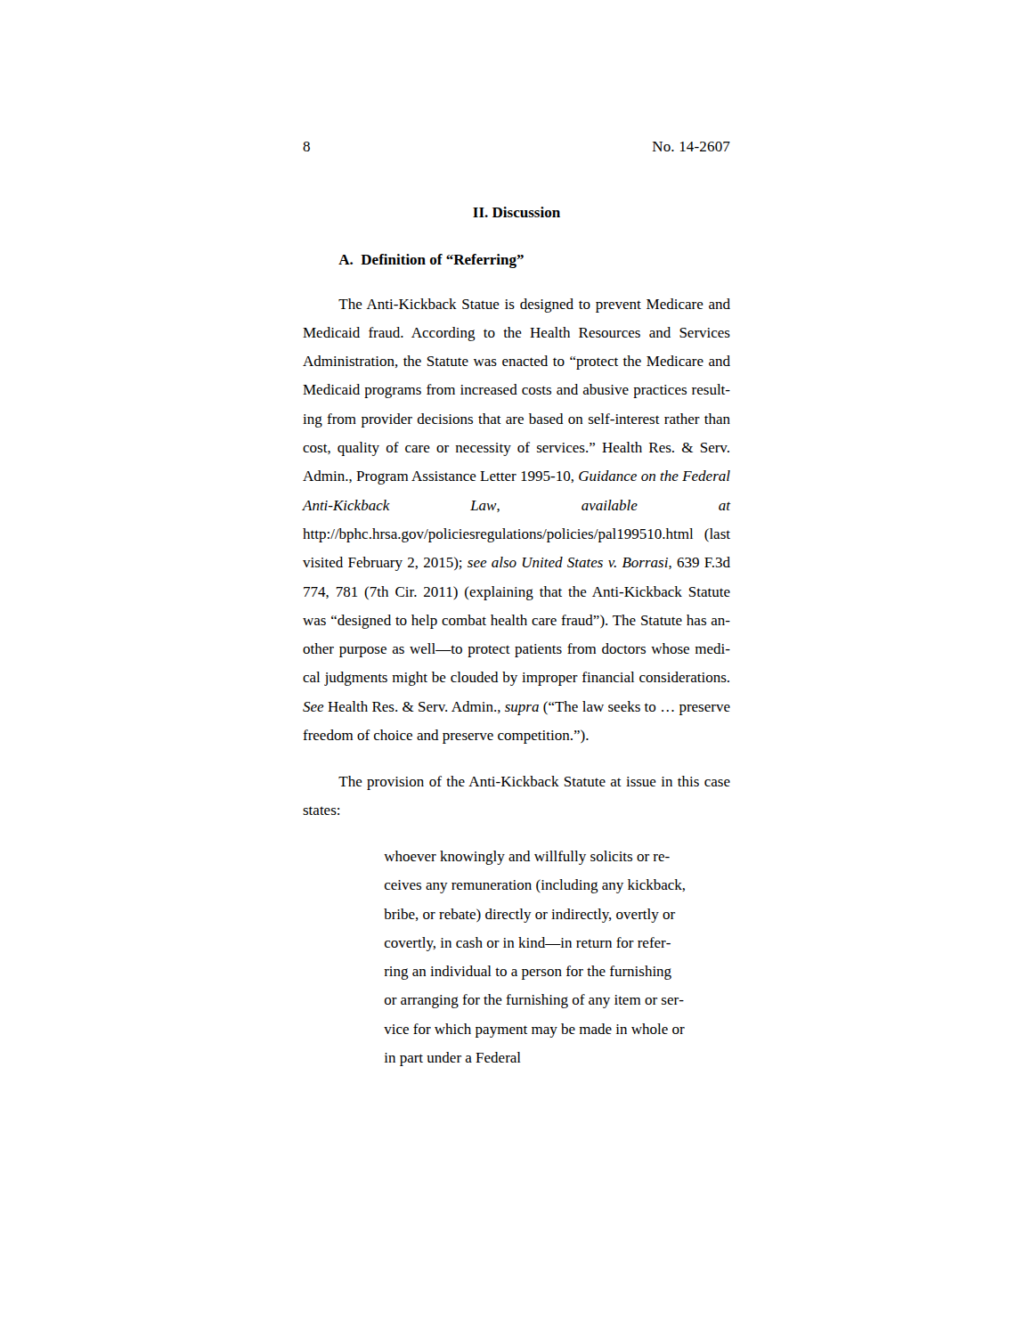8 No. 14-2607
II. Discussion
A. Definition of “Referring”
The Anti-Kickback Statue is designed to prevent Medicare and Medicaid fraud. According to the Health Resources and Services Administration, the Statute was enacted to “protect the Medicare and Medicaid programs from increased costs and abusive practices resulting from provider decisions that are based on self-interest rather than cost, quality of care or necessity of services.” Health Res. & Serv. Admin., Program Assistance Letter 1995-10, Guidance on the Federal Anti-Kickback Law, available at http://bphc.hrsa.gov/policiesregulations/policies/pal199510.html (last visited February 2, 2015); see also United States v. Borrasi, 639 F.3d 774, 781 (7th Cir. 2011) (explaining that the Anti-Kickback Statute was “designed to help combat health care fraud”). The Statute has another purpose as well—to protect patients from doctors whose medical judgments might be clouded by improper financial considerations. See Health Res. & Serv. Admin., supra (“The law seeks to … preserve freedom of choice and preserve competition.”).
The provision of the Anti-Kickback Statute at issue in this case states:
whoever knowingly and willfully solicits or receives any remuneration (including any kickback, bribe, or rebate) directly or indirectly, overtly or covertly, in cash or in kind—in return for referring an individual to a person for the furnishing or arranging for the furnishing of any item or service for which payment may be made in whole or in part under a Federal